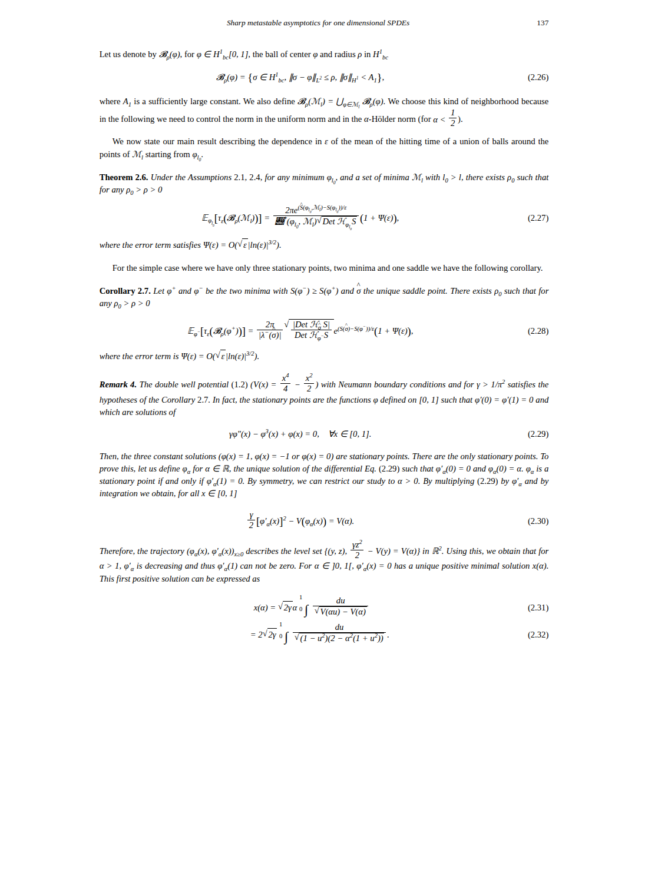Sharp metastable asymptotics for one dimensional SPDEs 137
Let us denote by 𝓑ρ(φ), for φ ∈ H1bc[0, 1], the ball of center φ and radius ρ in H1bc
𝓑ρ(φ) = {σ ∈ H1bc, ∥σ − φ∥L2 ≤ ρ, ∥σ∥H1 < A1}, (2.26)
where A1 is a sufficiently large constant. We also define 𝓑ρ(ℳl) = ⋃φ∈ℳl 𝓑ρ(φ). We choose this kind of neighborhood because in the following we need to control the norm in the uniform norm and in the α-Hölder norm (for α < 12).
We now state our main result describing the dependence in ε of the mean of the hitting time of a union of balls around the points of ℳl starting from φl0.
Theorem 2.6. Under the Assumptions 2.1, 2.4, for any minimum φl0, and a set of minima ℳl with l0 > l, there exists ρ0 such that for any ρ0 > ρ > 0
𝔼φl0[τε(𝓑ρ(ℳl))] = 2πe(S(φl0,ℳl)−S(φl0))/ε𝒠*(φl0, ℳl)Det ℋφl0S(1 + Ψ(ε)), (2.27)
where the error term satisfies Ψ(ε) = O(ε|ln(ε)|3/2).
For the simple case where we have only three stationary points, two minima and one saddle we have the following corollary.
Corollary 2.7. Let φ+ and φ− be the two minima with S(φ−) ≥ S(φ+) and σ the unique saddle point. There exists ρ0 such that for any ρ0 > ρ > 0
𝔼φ−[τε(𝓑ρ(φ+))] = 2π|λ−(σ)||Det ℋσ S|Det ℋφ−Se(S(σ)−S(φ−))/ε(1 + Ψ(ε)), (2.28)
where the error term is Ψ(ε) = O(ε|ln(ε)|3/2).
Remark 4. The double well potential (1.2) (V(x) = x44 − x22) with Neumann boundary conditions and for γ > 1/π2 satisfies the hypotheses of the Corollary 2.7. In fact, the stationary points are the functions φ defined on [0, 1] such that φ′(0) = φ′(1) = 0 and which are solutions of
γφ″(x) − φ3(x) + φ(x) = 0, ∀x ∈ [0, 1]. (2.29)
Then, the three constant solutions (φ(x) = 1, φ(x) = −1 or φ(x) = 0) are stationary points. There are the only stationary points. To prove this, let us define φα for α ∈ ℝ, the unique solution of the differential Eq. (2.29) such that φ′α(0) = 0 and φα(0) = α. φα is a stationary point if and only if φ′α(1) = 0. By symmetry, we can restrict our study to α > 0. By multiplying (2.29) by φ′α and by integration we obtain, for all x ∈ [0, 1]
γ 2[φ′α(x)]2 − V(φα(x)) = V(α). (2.30)
Therefore, the trajectory (φα(x), φ′α(x))x≥0 describes the level set {(y, z), γz22 − V(y) = V(α)} in ℝ2. Using this, we obtain that for α > 1, φ′α is decreasing and thus φ′α(1) can not be zero. For α ∈ ]0, 1[, φ′α(x) = 0 has a unique positive minimal solution x(α). This first positive solution can be expressed as
x(α) = 2γα 10∫ du V(αu) − V(α) (2.31)
= 22γ 10∫ du(1 − u2)(2 − α2(1 + u2)). (2.32)